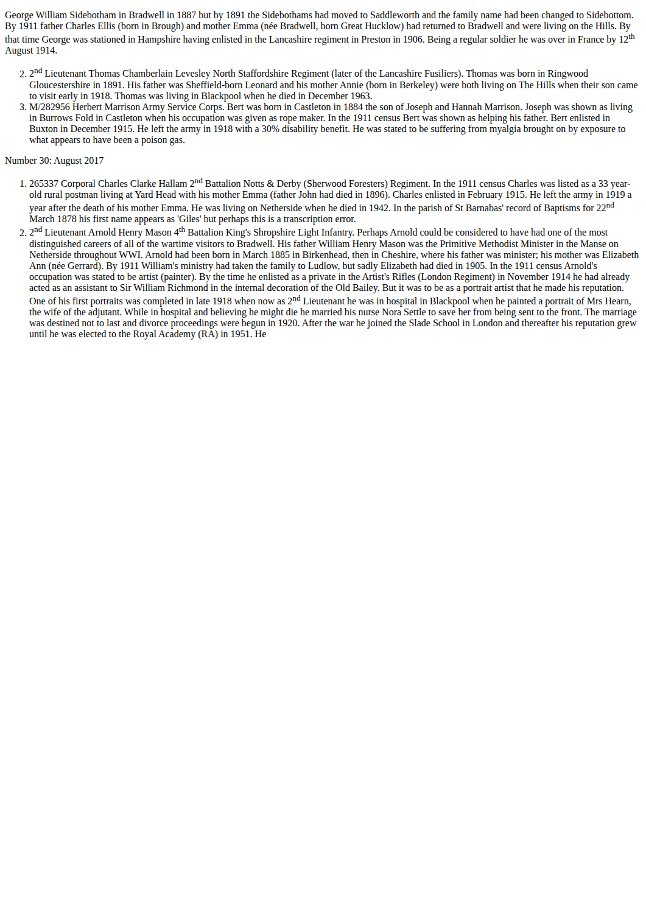George William Sidebotham in Bradwell in 1887 but by 1891 the Sidebothams had moved to Saddleworth and the family name had been changed to Sidebottom. By 1911 father Charles Ellis (born in Brough) and mother Emma (née Bradwell, born Great Hucklow) had returned to Bradwell and were living on the Hills. By that time George was stationed in Hampshire having enlisted in the Lancashire regiment in Preston in 1906. Being a regular soldier he was over in France by 12th August 1914.
2nd Lieutenant Thomas Chamberlain Levesley North Staffordshire Regiment (later of the Lancashire Fusiliers). Thomas was born in Ringwood Gloucestershire in 1891. His father was Sheffield-born Leonard and his mother Annie (born in Berkeley) were both living on The Hills when their son came to visit early in 1918. Thomas was living in Blackpool when he died in December 1963.
M/282956 Herbert Marrison Army Service Corps. Bert was born in Castleton in 1884 the son of Joseph and Hannah Marrison. Joseph was shown as living in Burrows Fold in Castleton when his occupation was given as rope maker. In the 1911 census Bert was shown as helping his father. Bert enlisted in Buxton in December 1915. He left the army in 1918 with a 30% disability benefit. He was stated to be suffering from myalgia brought on by exposure to what appears to have been a poison gas.
Number 30: August 2017
265337 Corporal Charles Clarke Hallam 2nd Battalion Notts & Derby (Sherwood Foresters) Regiment. In the 1911 census Charles was listed as a 33 year-old rural postman living at Yard Head with his mother Emma (father John had died in 1896). Charles enlisted in February 1915. He left the army in 1919 a year after the death of his mother Emma. He was living on Netherside when he died in 1942. In the parish of St Barnabas' record of Baptisms for 22nd March 1878 his first name appears as 'Giles' but perhaps this is a transcription error.
2nd Lieutenant Arnold Henry Mason 4th Battalion King's Shropshire Light Infantry. Perhaps Arnold could be considered to have had one of the most distinguished careers of all of the wartime visitors to Bradwell. His father William Henry Mason was the Primitive Methodist Minister in the Manse on Netherside throughout WWI. Arnold had been born in March 1885 in Birkenhead, then in Cheshire, where his father was minister; his mother was Elizabeth Ann (née Gerrard). By 1911 William's ministry had taken the family to Ludlow, but sadly Elizabeth had died in 1905. In the 1911 census Arnold's occupation was stated to be artist (painter). By the time he enlisted as a private in the Artist's Rifles (London Regiment) in November 1914 he had already acted as an assistant to Sir William Richmond in the internal decoration of the Old Bailey. But it was to be as a portrait artist that he made his reputation. One of his first portraits was completed in late 1918 when now as 2nd Lieutenant he was in hospital in Blackpool when he painted a portrait of Mrs Hearn, the wife of the adjutant. While in hospital and believing he might die he married his nurse Nora Settle to save her from being sent to the front. The marriage was destined not to last and divorce proceedings were begun in 1920. After the war he joined the Slade School in London and thereafter his reputation grew until he was elected to the Royal Academy (RA) in 1951. He